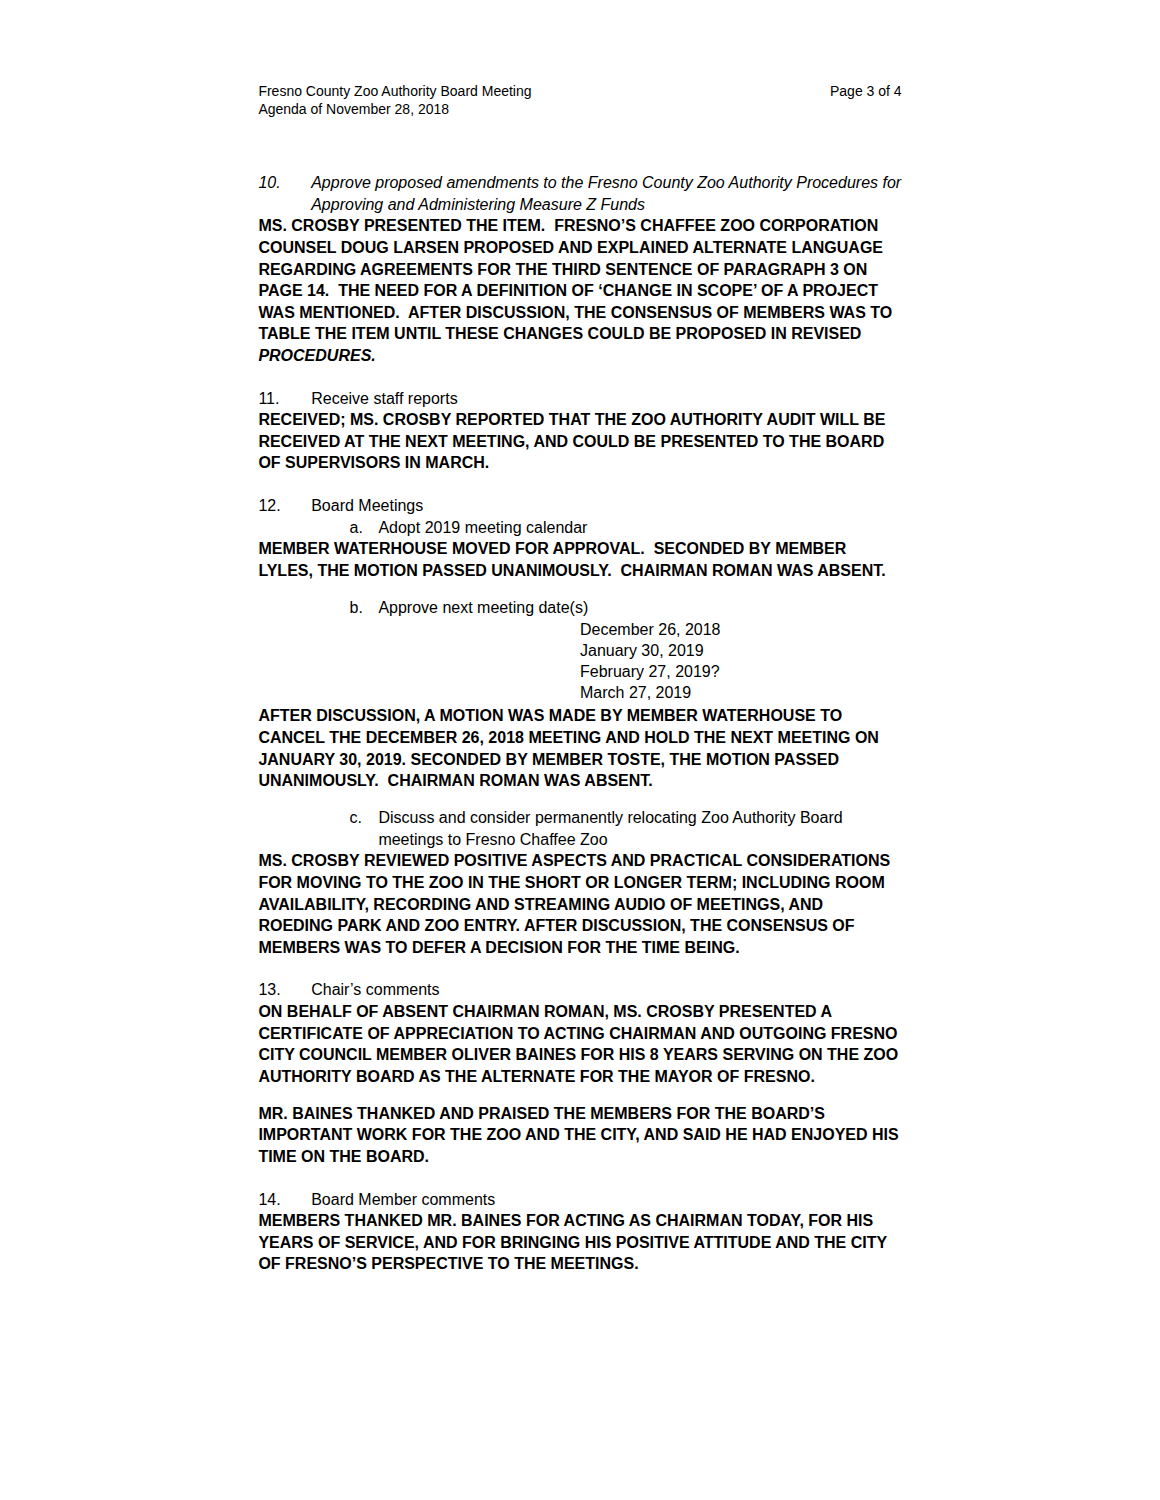Fresno County Zoo Authority Board Meeting
Agenda of November 28, 2018
Page 3 of 4
10.
Approve proposed amendments to the Fresno County Zoo Authority Procedures for Approving and Administering Measure Z Funds
MS. CROSBY PRESENTED THE ITEM. FRESNO’S CHAFFEE ZOO CORPORATION COUNSEL DOUG LARSEN PROPOSED AND EXPLAINED ALTERNATE LANGUAGE REGARDING AGREEMENTS FOR THE THIRD SENTENCE OF PARAGRAPH 3 ON PAGE 14. THE NEED FOR A DEFINITION OF ‘CHANGE IN SCOPE’ OF A PROJECT WAS MENTIONED. AFTER DISCUSSION, THE CONSENSUS OF MEMBERS WAS TO TABLE THE ITEM UNTIL THESE CHANGES COULD BE PROPOSED IN REVISED PROCEDURES.
11.
Receive staff reports
RECEIVED; MS. CROSBY REPORTED THAT THE ZOO AUTHORITY AUDIT WILL BE RECEIVED AT THE NEXT MEETING, AND COULD BE PRESENTED TO THE BOARD OF SUPERVISORS IN MARCH.
12.
Board Meetings
a.
Adopt 2019 meeting calendar
MEMBER WATERHOUSE MOVED FOR APPROVAL. SECONDED BY MEMBER LYLES, THE MOTION PASSED UNANIMOUSLY. CHAIRMAN ROMAN WAS ABSENT.
b.
Approve next meeting date(s)
December 26, 2018
January 30, 2019
February 27, 2019?
March 27, 2019
AFTER DISCUSSION, A MOTION WAS MADE BY MEMBER WATERHOUSE TO CANCEL THE DECEMBER 26, 2018 MEETING AND HOLD THE NEXT MEETING ON JANUARY 30, 2019. SECONDED BY MEMBER TOSTE, THE MOTION PASSED UNANIMOUSLY. CHAIRMAN ROMAN WAS ABSENT.
c.
Discuss and consider permanently relocating Zoo Authority Board meetings to Fresno Chaffee Zoo
MS. CROSBY REVIEWED POSITIVE ASPECTS AND PRACTICAL CONSIDERATIONS FOR MOVING TO THE ZOO IN THE SHORT OR LONGER TERM; INCLUDING ROOM AVAILABILITY, RECORDING AND STREAMING AUDIO OF MEETINGS, AND ROEDING PARK AND ZOO ENTRY. AFTER DISCUSSION, THE CONSENSUS OF MEMBERS WAS TO DEFER A DECISION FOR THE TIME BEING.
13.
Chair’s comments
ON BEHALF OF ABSENT CHAIRMAN ROMAN, MS. CROSBY PRESENTED A CERTIFICATE OF APPRECIATION TO ACTING CHAIRMAN AND OUTGOING FRESNO CITY COUNCIL MEMBER OLIVER BAINES FOR HIS 8 YEARS SERVING ON THE ZOO AUTHORITY BOARD AS THE ALTERNATE FOR THE MAYOR OF FRESNO.
MR. BAINES THANKED AND PRAISED THE MEMBERS FOR THE BOARD’S IMPORTANT WORK FOR THE ZOO AND THE CITY, AND SAID HE HAD ENJOYED HIS TIME ON THE BOARD.
14.
Board Member comments
MEMBERS THANKED MR. BAINES FOR ACTING AS CHAIRMAN TODAY, FOR HIS YEARS OF SERVICE, AND FOR BRINGING HIS POSITIVE ATTITUDE AND THE CITY OF FRESNO’S PERSPECTIVE TO THE MEETINGS.